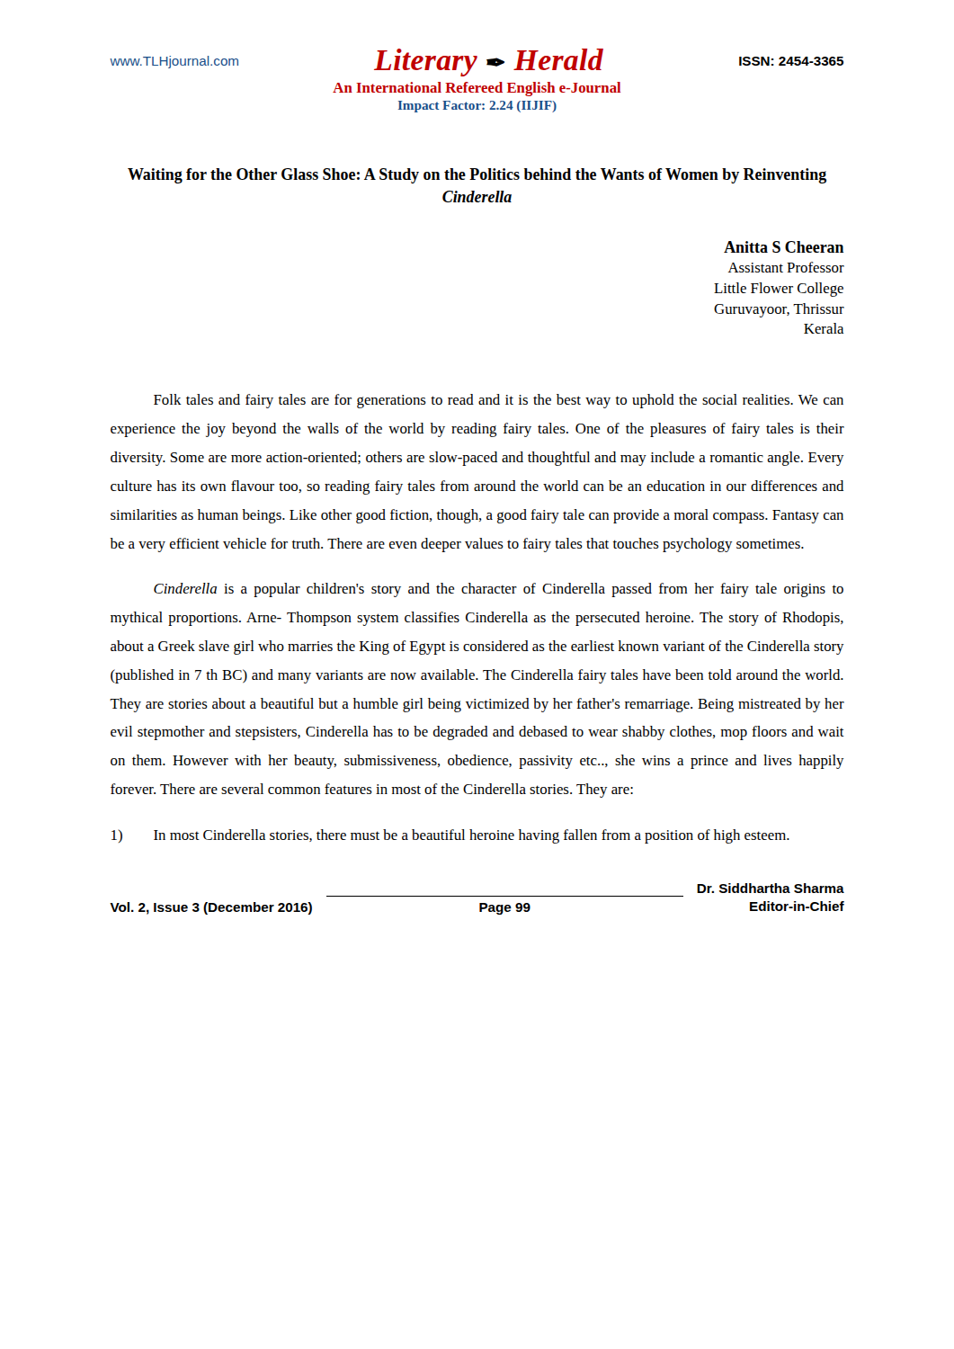www.TLHjournal.com
Literary ✒ Herald
ISSN: 2454-3365
An International Refereed English e-Journal
Impact Factor: 2.24 (IIJIF)
Waiting for the Other Glass Shoe: A Study on the Politics behind the Wants of Women by Reinventing Cinderella
Anitta S Cheeran
Assistant Professor
Little Flower College
Guruvayoor, Thrissur
Kerala
Folk tales and fairy tales are for generations to read and it is the best way to uphold the social realities. We can experience the joy beyond the walls of the world by reading fairy tales. One of the pleasures of fairy tales is their diversity. Some are more action-oriented; others are slow-paced and thoughtful and may include a romantic angle. Every culture has its own flavour too, so reading fairy tales from around the world can be an education in our differences and similarities as human beings. Like other good fiction, though, a good fairy tale can provide a moral compass. Fantasy can be a very efficient vehicle for truth. There are even deeper values to fairy tales that touches psychology sometimes.
Cinderella is a popular children's story and the character of Cinderella passed from her fairy tale origins to mythical proportions. Arne- Thompson system classifies Cinderella as the persecuted heroine. The story of Rhodopis, about a Greek slave girl who marries the King of Egypt is considered as the earliest known variant of the Cinderella story (published in 7 th BC) and many variants are now available. The Cinderella fairy tales have been told around the world. They are stories about a beautiful but a humble girl being victimized by her father's remarriage. Being mistreated by her evil stepmother and stepsisters, Cinderella has to be degraded and debased to wear shabby clothes, mop floors and wait on them. However with her beauty, submissiveness, obedience, passivity etc.., she wins a prince and lives happily forever. There are several common features in most of the Cinderella stories. They are:
1) In most Cinderella stories, there must be a beautiful heroine having fallen from a position of high esteem.
Vol. 2, Issue 3 (December 2016)
Page 99
Dr. Siddhartha Sharma
Editor-in-Chief